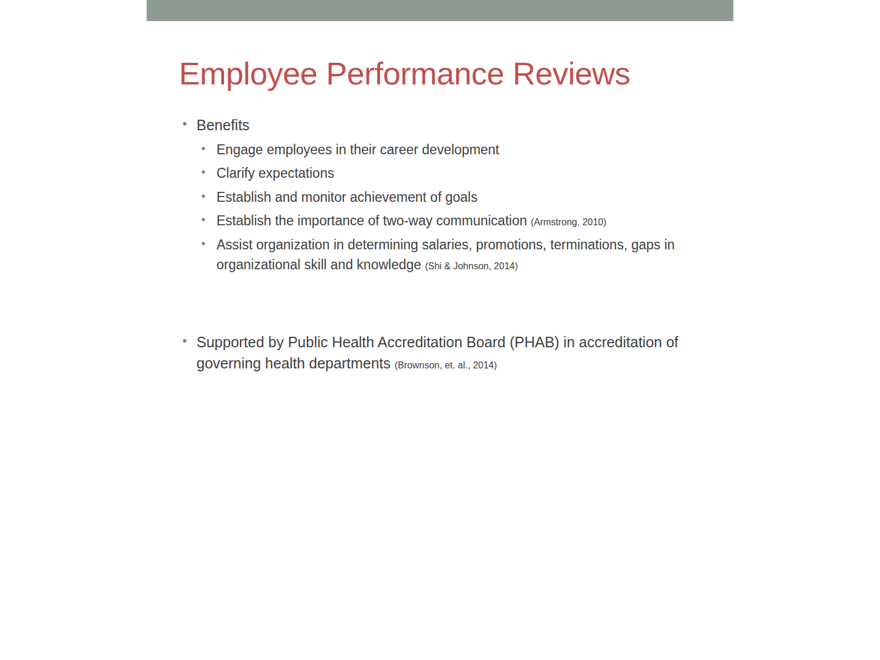Employee Performance Reviews
Benefits
Engage employees in their career development
Clarify expectations
Establish and monitor achievement of goals
Establish the importance of two-way communication (Armstrong, 2010)
Assist organization in determining salaries, promotions, terminations, gaps in organizational skill and knowledge (Shi & Johnson, 2014)
Supported by Public Health Accreditation Board (PHAB) in accreditation of governing health departments (Brownson, et. al., 2014)